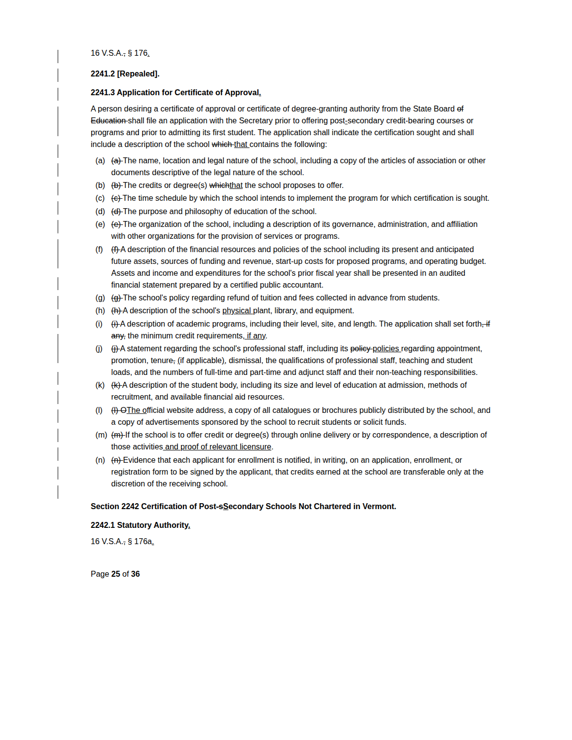16 V.S.A., § 176.
2241.2 [Repealed].
2241.3 Application for Certificate of Approval.
A person desiring a certificate of approval or certificate of degree-granting authority from the State Board of Education shall file an application with the Secretary prior to offering post-secondary credit-bearing courses or programs and prior to admitting its first student. The application shall indicate the certification sought and shall include a description of the school which that contains the following:
(a)(a) The name, location and legal nature of the school, including a copy of the articles of association or other documents descriptive of the legal nature of the school.
(b)(b) The credits or degree(s) whichthat the school proposes to offer.
(c)(c) The time schedule by which the school intends to implement the program for which certification is sought.
(d)(d) The purpose and philosophy of education of the school.
(e)(e) The organization of the school, including a description of its governance, administration, and affiliation with other organizations for the provision of services or programs.
(f)(f) A description of the financial resources and policies of the school including its present and anticipated future assets, sources of funding and revenue, start-up costs for proposed programs, and operating budget. Assets and income and expenditures for the school's prior fiscal year shall be presented in an audited financial statement prepared by a certified public accountant.
(g)(g) The school's policy regarding refund of tuition and fees collected in advance from students.
(h)(h) A description of the school's physical plant, library, and equipment.
(i)(i) A description of academic programs, including their level, site, and length. The application shall set forth, if any, the minimum credit requirements, if any.
(j)(j) A statement regarding the school's professional staff, including its policy policies regarding appointment, promotion, tenure, (if applicable), dismissal, the qualifications of professional staff, teaching and student loads, and the numbers of full-time and part-time and adjunct staff and their non-teaching responsibilities.
(k)(k) A description of the student body, including its size and level of education at admission, methods of recruitment, and available financial aid resources.
(l)(l) OThe official website address, a copy of all catalogues or brochures publicly distributed by the school, and a copy of advertisements sponsored by the school to recruit students or solicit funds.
(m)(m) If the school is to offer credit or degree(s) through online delivery or by correspondence, a description of those activities and proof of relevant licensure.
(n)(n) Evidence that each applicant for enrollment is notified, in writing, on an application, enrollment, or registration form to be signed by the applicant, that credits earned at the school are transferable only at the discretion of the receiving school.
Section 2242 Certification of Post-sSecondary Schools Not Chartered in Vermont.
2242.1 Statutory Authority.
16 V.S.A., § 176a.
Page 25 of 36